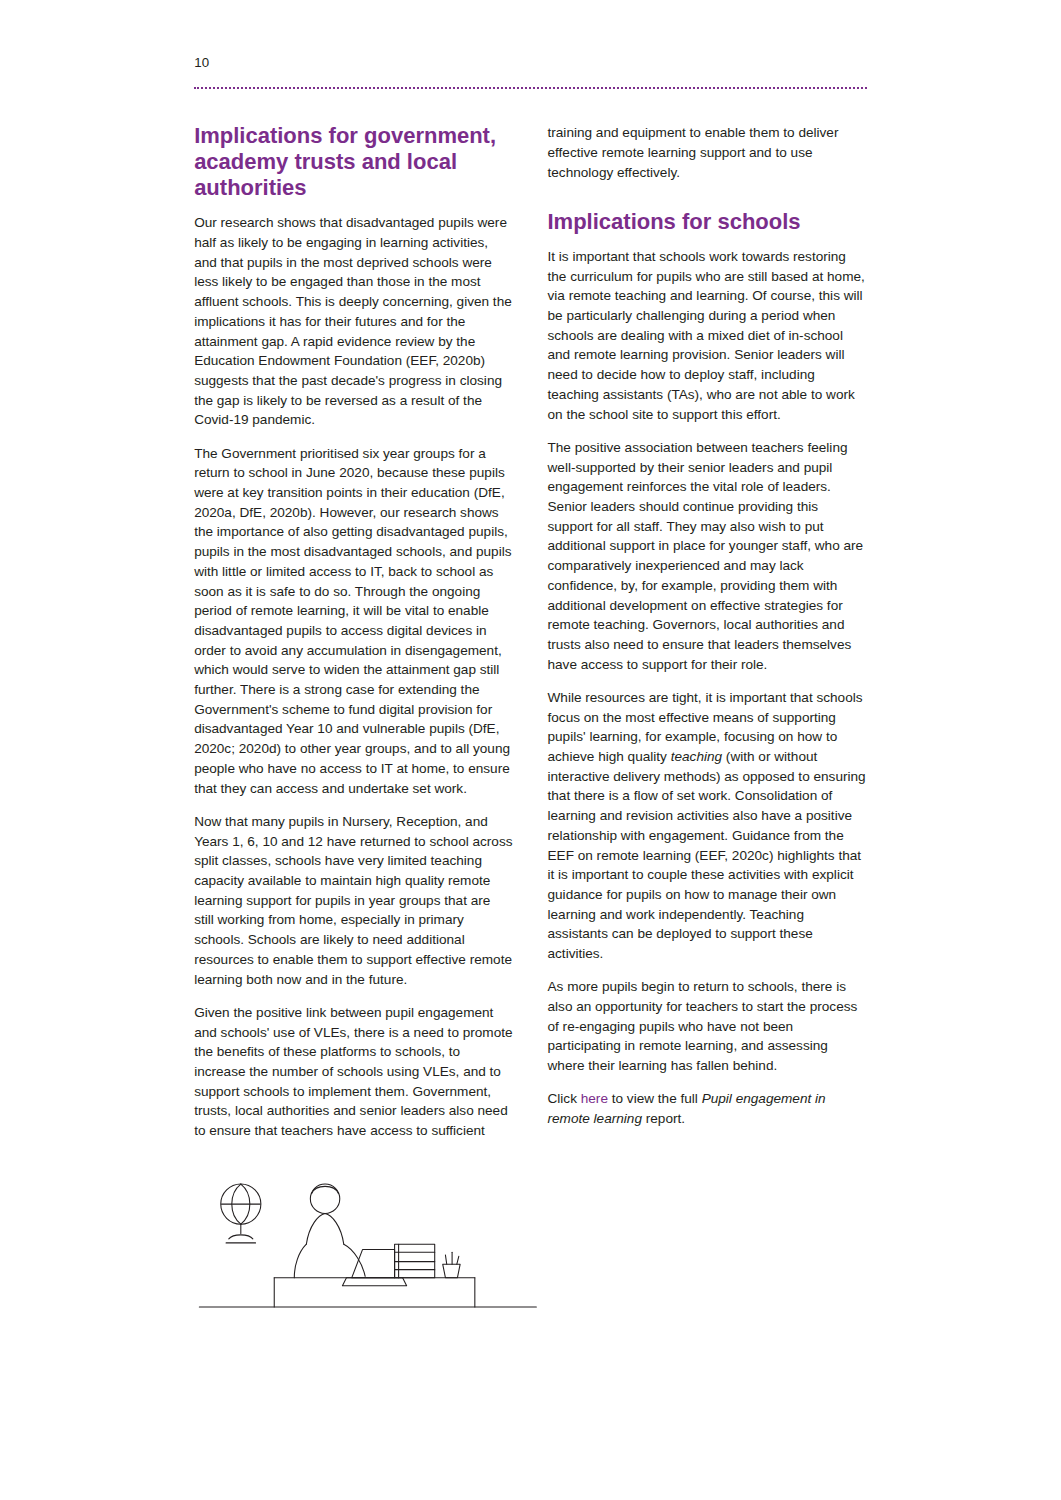10
Implications for government, academy trusts and local authorities
Our research shows that disadvantaged pupils were half as likely to be engaging in learning activities, and that pupils in the most deprived schools were less likely to be engaged than those in the most affluent schools. This is deeply concerning, given the implications it has for their futures and for the attainment gap. A rapid evidence review by the Education Endowment Foundation (EEF, 2020b) suggests that the past decade's progress in closing the gap is likely to be reversed as a result of the Covid-19 pandemic.
The Government prioritised six year groups for a return to school in June 2020, because these pupils were at key transition points in their education (DfE, 2020a, DfE, 2020b). However, our research shows the importance of also getting disadvantaged pupils, pupils in the most disadvantaged schools, and pupils with little or limited access to IT, back to school as soon as it is safe to do so. Through the ongoing period of remote learning, it will be vital to enable disadvantaged pupils to access digital devices in order to avoid any accumulation in disengagement, which would serve to widen the attainment gap still further. There is a strong case for extending the Government's scheme to fund digital provision for disadvantaged Year 10 and vulnerable pupils (DfE, 2020c; 2020d) to other year groups, and to all young people who have no access to IT at home, to ensure that they can access and undertake set work.
Now that many pupils in Nursery, Reception, and Years 1, 6, 10 and 12 have returned to school across split classes, schools have very limited teaching capacity available to maintain high quality remote learning support for pupils in year groups that are still working from home, especially in primary schools. Schools are likely to need additional resources to enable them to support effective remote learning both now and in the future.
Given the positive link between pupil engagement and schools' use of VLEs, there is a need to promote the benefits of these platforms to schools, to increase the number of schools using VLEs, and to support schools to implement them. Government, trusts, local authorities and senior leaders also need to ensure that teachers have access to sufficient training and equipment to enable them to deliver effective remote learning support and to use technology effectively.
Implications for schools
It is important that schools work towards restoring the curriculum for pupils who are still based at home, via remote teaching and learning. Of course, this will be particularly challenging during a period when schools are dealing with a mixed diet of in-school and remote learning provision. Senior leaders will need to decide how to deploy staff, including teaching assistants (TAs), who are not able to work on the school site to support this effort.
The positive association between teachers feeling well-supported by their senior leaders and pupil engagement reinforces the vital role of leaders. Senior leaders should continue providing this support for all staff. They may also wish to put additional support in place for younger staff, who are comparatively inexperienced and may lack confidence, by, for example, providing them with additional development on effective strategies for remote teaching. Governors, local authorities and trusts also need to ensure that leaders themselves have access to support for their role.
While resources are tight, it is important that schools focus on the most effective means of supporting pupils' learning, for example, focusing on how to achieve high quality teaching (with or without interactive delivery methods) as opposed to ensuring that there is a flow of set work. Consolidation of learning and revision activities also have a positive relationship with engagement. Guidance from the EEF on remote learning (EEF, 2020c) highlights that it is important to couple these activities with explicit guidance for pupils on how to manage their own learning and work independently. Teaching assistants can be deployed to support these activities.
As more pupils begin to return to schools, there is also an opportunity for teachers to start the process of re-engaging pupils who have not been participating in remote learning, and assessing where their learning has fallen behind.
Click here to view the full Pupil engagement in remote learning report.